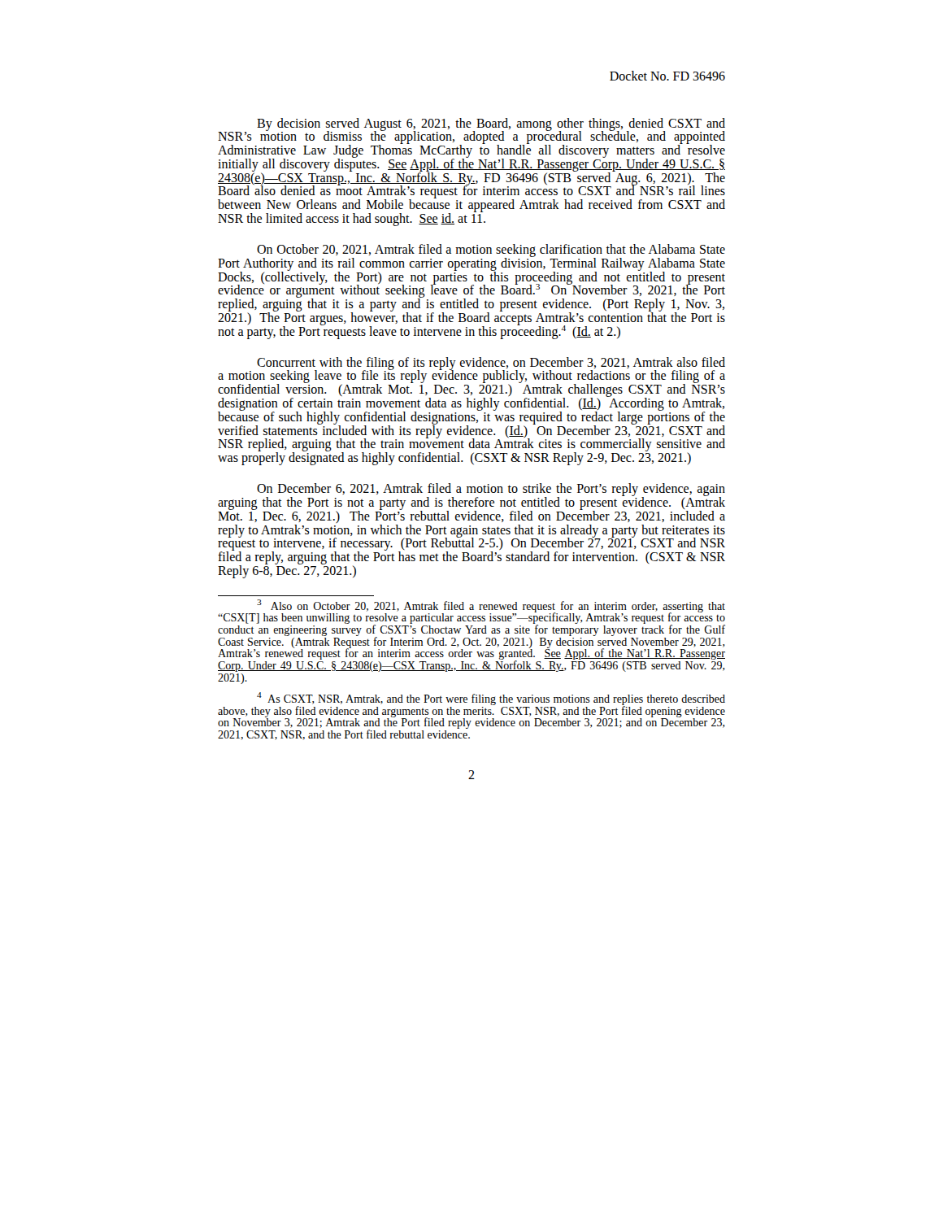Docket No. FD 36496
By decision served August 6, 2021, the Board, among other things, denied CSXT and NSR’s motion to dismiss the application, adopted a procedural schedule, and appointed Administrative Law Judge Thomas McCarthy to handle all discovery matters and resolve initially all discovery disputes. See Appl. of the Nat’l R.R. Passenger Corp. Under 49 U.S.C. § 24308(e)—CSX Transp., Inc. & Norfolk S. Ry., FD 36496 (STB served Aug. 6, 2021). The Board also denied as moot Amtrak’s request for interim access to CSXT and NSR’s rail lines between New Orleans and Mobile because it appeared Amtrak had received from CSXT and NSR the limited access it had sought. See id. at 11.
On October 20, 2021, Amtrak filed a motion seeking clarification that the Alabama State Port Authority and its rail common carrier operating division, Terminal Railway Alabama State Docks, (collectively, the Port) are not parties to this proceeding and not entitled to present evidence or argument without seeking leave of the Board.3 On November 3, 2021, the Port replied, arguing that it is a party and is entitled to present evidence. (Port Reply 1, Nov. 3, 2021.) The Port argues, however, that if the Board accepts Amtrak’s contention that the Port is not a party, the Port requests leave to intervene in this proceeding.4 (Id. at 2.)
Concurrent with the filing of its reply evidence, on December 3, 2021, Amtrak also filed a motion seeking leave to file its reply evidence publicly, without redactions or the filing of a confidential version. (Amtrak Mot. 1, Dec. 3, 2021.) Amtrak challenges CSXT and NSR’s designation of certain train movement data as highly confidential. (Id.) According to Amtrak, because of such highly confidential designations, it was required to redact large portions of the verified statements included with its reply evidence. (Id.) On December 23, 2021, CSXT and NSR replied, arguing that the train movement data Amtrak cites is commercially sensitive and was properly designated as highly confidential. (CSXT & NSR Reply 2-9, Dec. 23, 2021.)
On December 6, 2021, Amtrak filed a motion to strike the Port’s reply evidence, again arguing that the Port is not a party and is therefore not entitled to present evidence. (Amtrak Mot. 1, Dec. 6, 2021.) The Port’s rebuttal evidence, filed on December 23, 2021, included a reply to Amtrak’s motion, in which the Port again states that it is already a party but reiterates its request to intervene, if necessary. (Port Rebuttal 2-5.) On December 27, 2021, CSXT and NSR filed a reply, arguing that the Port has met the Board’s standard for intervention. (CSXT & NSR Reply 6-8, Dec. 27, 2021.)
3 Also on October 20, 2021, Amtrak filed a renewed request for an interim order, asserting that “CSX[T] has been unwilling to resolve a particular access issue”—specifically, Amtrak’s request for access to conduct an engineering survey of CSXT’s Choctaw Yard as a site for temporary layover track for the Gulf Coast Service. (Amtrak Request for Interim Ord. 2, Oct. 20, 2021.) By decision served November 29, 2021, Amtrak’s renewed request for an interim access order was granted. See Appl. of the Nat’l R.R. Passenger Corp. Under 49 U.S.C. § 24308(e)—CSX Transp., Inc. & Norfolk S. Ry., FD 36496 (STB served Nov. 29, 2021).
4 As CSXT, NSR, Amtrak, and the Port were filing the various motions and replies thereto described above, they also filed evidence and arguments on the merits. CSXT, NSR, and the Port filed opening evidence on November 3, 2021; Amtrak and the Port filed reply evidence on December 3, 2021; and on December 23, 2021, CSXT, NSR, and the Port filed rebuttal evidence.
2